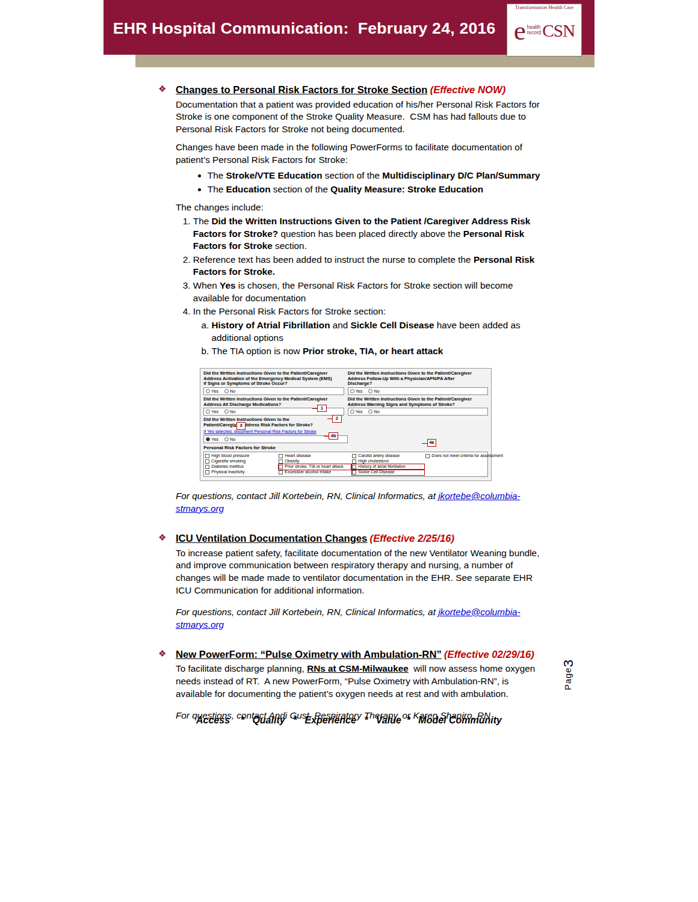EHR Hospital Communication: February 24, 2016
Transformation Health Care
e health
record CSN
Changes to Personal Risk Factors for Stroke Section (Effective NOW)
Documentation that a patient was provided education of his/her Personal Risk Factors for Stroke is one component of the Stroke Quality Measure. CSM has had fallouts due to Personal Risk Factors for Stroke not being documented.
Changes have been made in the following PowerForms to facilitate documentation of patient’s Personal Risk Factors for Stroke:
The Stroke/VTE Education section of the Multidisciplinary D/C Plan/Summary
The Education section of the Quality Measure: Stroke Education
The changes include:
The Did the Written Instructions Given to the Patient /Caregiver Address Risk Factors for Stroke? question has been placed directly above the Personal Risk Factors for Stroke section.
Reference text has been added to instruct the nurse to complete the Personal Risk Factors for Stroke.
When Yes is chosen, the Personal Risk Factors for Stroke section will become available for documentation
In the Personal Risk Factors for Stroke section:
History of Atrial Fibrillation and Sickle Cell Disease have been added as additional options
The TIA option is now Prior stroke, TIA, or heart attack
Did the Written Instructions Given to the Patient/Caregiver
Address Activation of the Emergency Medical System (EMS)
if Signs or Symptoms of Stroke Occur?
Yes No
Did the Written Instructions Given to the Patient/Caregiver
Address Follow-Up With a Physician/APN/PA After
Discharge?
Yes No
Did the Written Instructions Given to the Patient/Caregiver
Address All Discharge Medications?
Yes No
Did the Written Instructions Given to the Patient/Caregiver
Address Warning Signs and Symptoms of Stroke?
Yes No
Did the Written Instructions Given to the
Patient/Caregiver Address Risk Factors for Stroke?
If Yes selected, document Personal Risk Factors for Stroke
Yes No
Personal Risk Factors for Stroke
High blood pressure
Heart disease
Carotid artery disease
Does not meet criteria for assessment
Cigarette smoking
Obesity
High cholesterol
Diabetes mellitus
Prior stroke, TIA or heart attack
History of atrial fibrillation
Physical inactivity
Excessive alcohol intake
Sickle Cell Disease
1
2
3
4b
4a
For questions, contact Jill Kortebein, RN, Clinical Informatics, at jkortebe@columbia-stmarys.org
ICU Ventilation Documentation Changes (Effective 2/25/16)
To increase patient safety, facilitate documentation of the new Ventilator Weaning bundle, and improve communication between respiratory therapy and nursing, a number of changes will be made made to ventilator documentation in the EHR. See separate EHR ICU Communication for additional information.
For questions, contact Jill Kortebein, RN, Clinical Informatics, at jkortebe@columbia-stmarys.org
New PowerForm: “Pulse Oximetry with Ambulation-RN” (Effective 02/29/16)
To facilitate discharge planning, RNs at CSM-Milwaukee will now assess home oxygen needs instead of RT. A new PowerForm, “Pulse Oximetry with Ambulation-RN”, is available for documenting the patient’s oxygen needs at rest and with ambulation.
For questions, contact Andi Gust, Respiratory Therapy, or Karen Shapiro, RN
Page3
Access * Quality * Experience * Value * Model Community